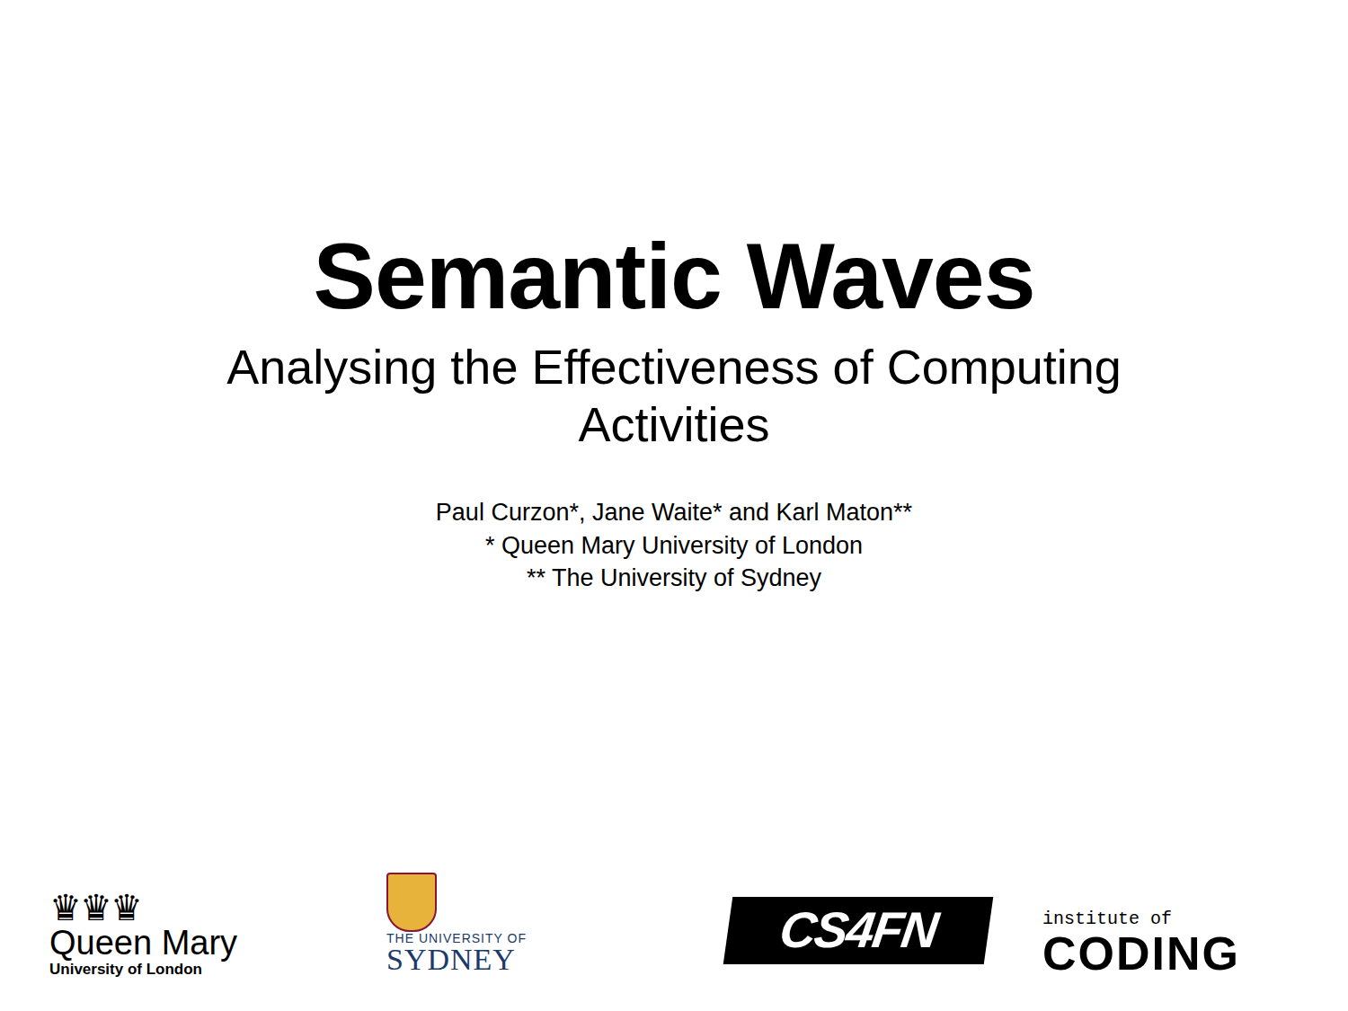Semantic Waves
Analysing the Effectiveness of Computing Activities
Paul Curzon*, Jane Waite* and Karl Maton**
* Queen Mary University of London
** The University of Sydney
♛♛♛ Queen Mary University of London
THE UNIVERSITY OF SYDNEY
CS4FN
institute of CODING